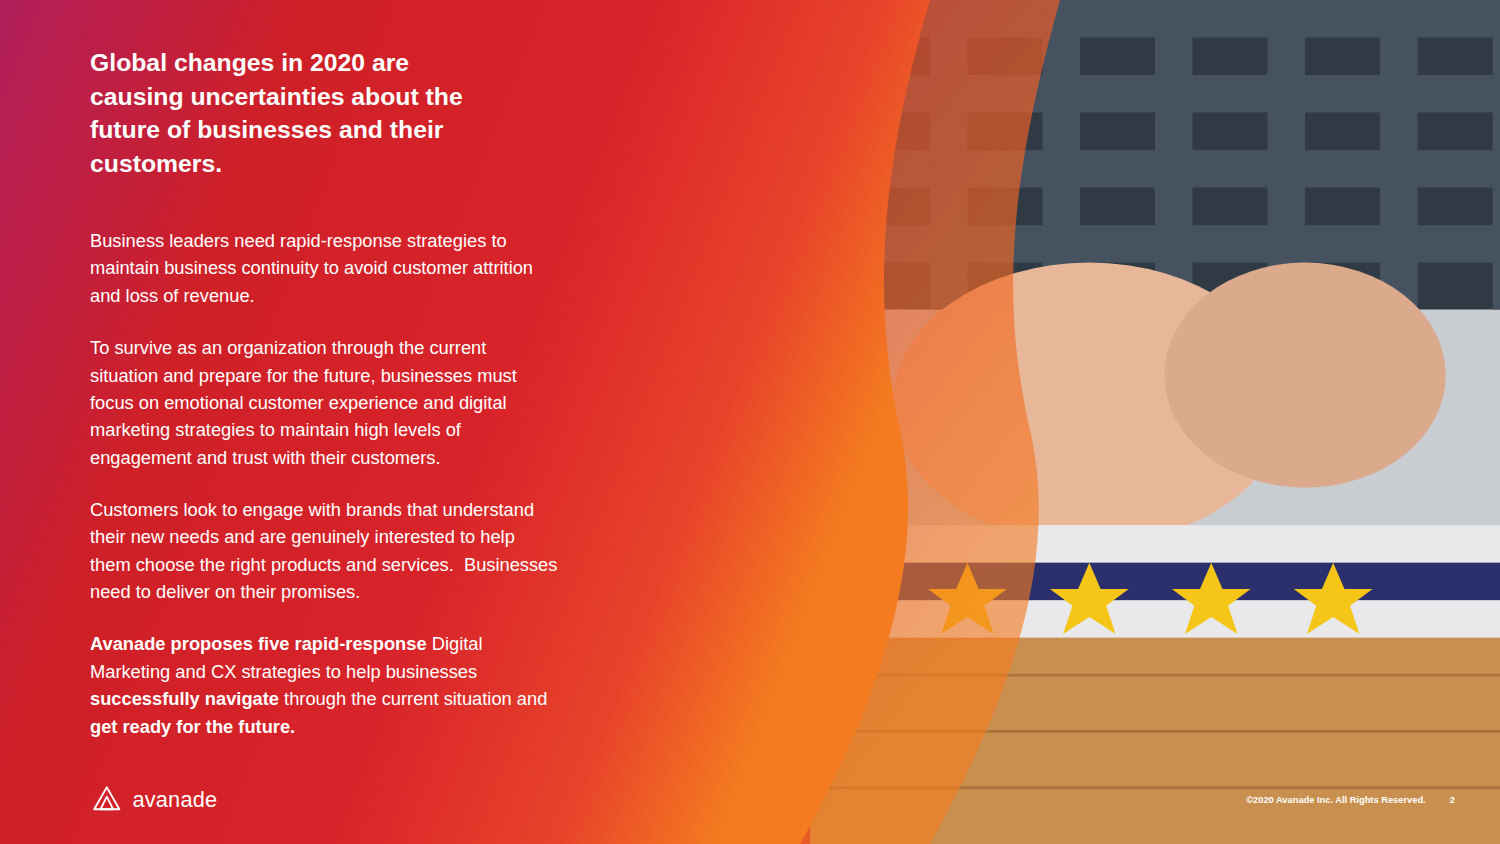Global changes in 2020 are causing uncertainties about the future of businesses and their customers.
Business leaders need rapid-response strategies to maintain business continuity to avoid customer attrition and loss of revenue.
To survive as an organization through the current situation and prepare for the future, businesses must focus on emotional customer experience and digital marketing strategies to maintain high levels of engagement and trust with their customers.
Customers look to engage with brands that understand their new needs and are genuinely interested to help them choose the right products and services. Businesses need to deliver on their promises.
Avanade proposes five rapid-response Digital Marketing and CX strategies to help businesses successfully navigate through the current situation and get ready for the future.
avanade
©2020 Avanade Inc. All Rights Reserved. 2